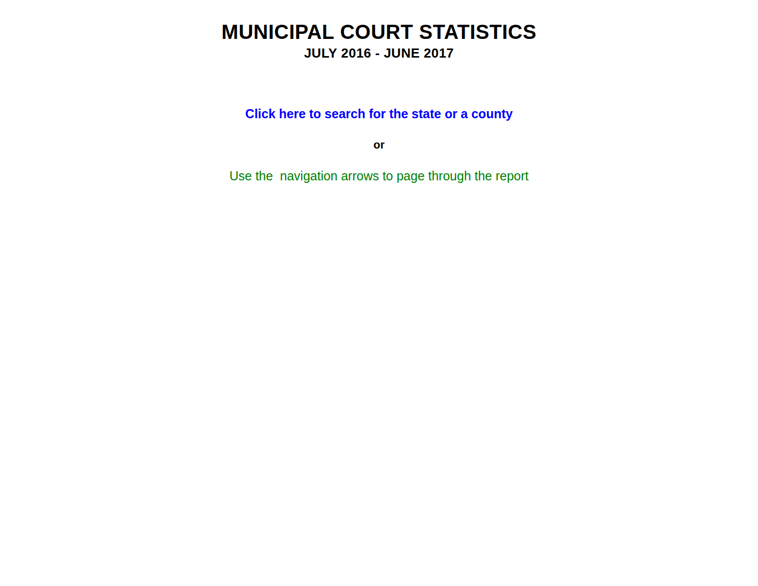MUNICIPAL COURT STATISTICS
JULY 2016 - JUNE 2017
Click here to search for the state or a county
or
Use the navigation arrows to page through the report